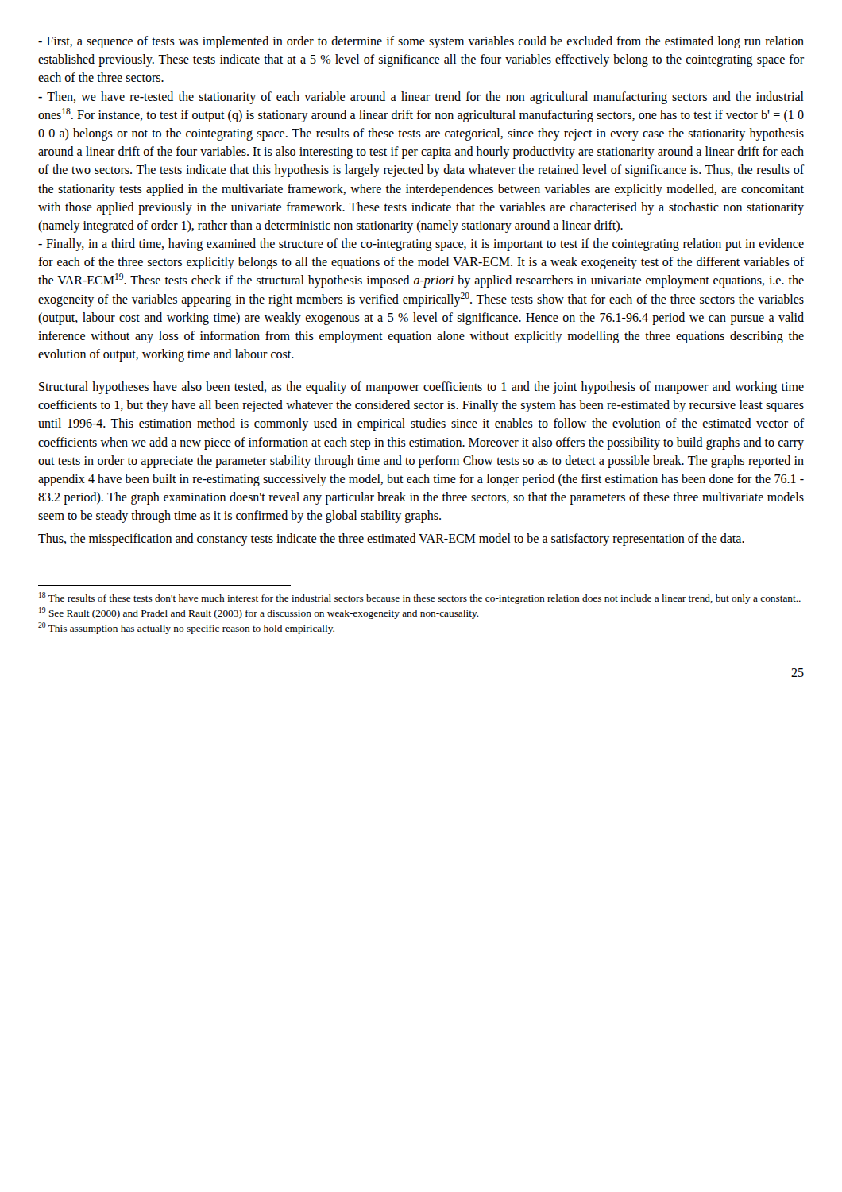- First, a sequence of tests was implemented in order to determine if some system variables could be excluded from the estimated long run relation established previously. These tests indicate that at a 5 % level of significance all the four variables effectively belong to the cointegrating space for each of the three sectors.
- Then, we have re-tested the stationarity of each variable around a linear trend for the non agricultural manufacturing sectors and the industrial ones18. For instance, to test if output (q) is stationary around a linear drift for non agricultural manufacturing sectors, one has to test if vector b' = (1 0 0 0 a) belongs or not to the cointegrating space. The results of these tests are categorical, since they reject in every case the stationarity hypothesis around a linear drift of the four variables. It is also interesting to test if per capita and hourly productivity are stationarity around a linear drift for each of the two sectors. The tests indicate that this hypothesis is largely rejected by data whatever the retained level of significance is. Thus, the results of the stationarity tests applied in the multivariate framework, where the interdependences between variables are explicitly modelled, are concomitant with those applied previously in the univariate framework. These tests indicate that the variables are characterised by a stochastic non stationarity (namely integrated of order 1), rather than a deterministic non stationarity (namely stationary around a linear drift).
- Finally, in a third time, having examined the structure of the co-integrating space, it is important to test if the cointegrating relation put in evidence for each of the three sectors explicitly belongs to all the equations of the model VAR-ECM. It is a weak exogeneity test of the different variables of the VAR-ECM19. These tests check if the structural hypothesis imposed a-priori by applied researchers in univariate employment equations, i.e. the exogeneity of the variables appearing in the right members is verified empirically20. These tests show that for each of the three sectors the variables (output, labour cost and working time) are weakly exogenous at a 5 % level of significance. Hence on the 76.1-96.4 period we can pursue a valid inference without any loss of information from this employment equation alone without explicitly modelling the three equations describing the evolution of output, working time and labour cost.
Structural hypotheses have also been tested, as the equality of manpower coefficients to 1 and the joint hypothesis of manpower and working time coefficients to 1, but they have all been rejected whatever the considered sector is. Finally the system has been re-estimated by recursive least squares until 1996-4. This estimation method is commonly used in empirical studies since it enables to follow the evolution of the estimated vector of coefficients when we add a new piece of information at each step in this estimation. Moreover it also offers the possibility to build graphs and to carry out tests in order to appreciate the parameter stability through time and to perform Chow tests so as to detect a possible break. The graphs reported in appendix 4 have been built in re-estimating successively the model, but each time for a longer period (the first estimation has been done for the 76.1 - 83.2 period). The graph examination doesn't reveal any particular break in the three sectors, so that the parameters of these three multivariate models seem to be steady through time as it is confirmed by the global stability graphs.
Thus, the misspecification and constancy tests indicate the three estimated VAR-ECM model to be a satisfactory representation of the data.
18 The results of these tests don't have much interest for the industrial sectors because in these sectors the co-integration relation does not include a linear trend, but only a constant..
19 See Rault (2000) and Pradel and Rault (2003) for a discussion on weak-exogeneity and non-causality.
20 This assumption has actually no specific reason to hold empirically.
25